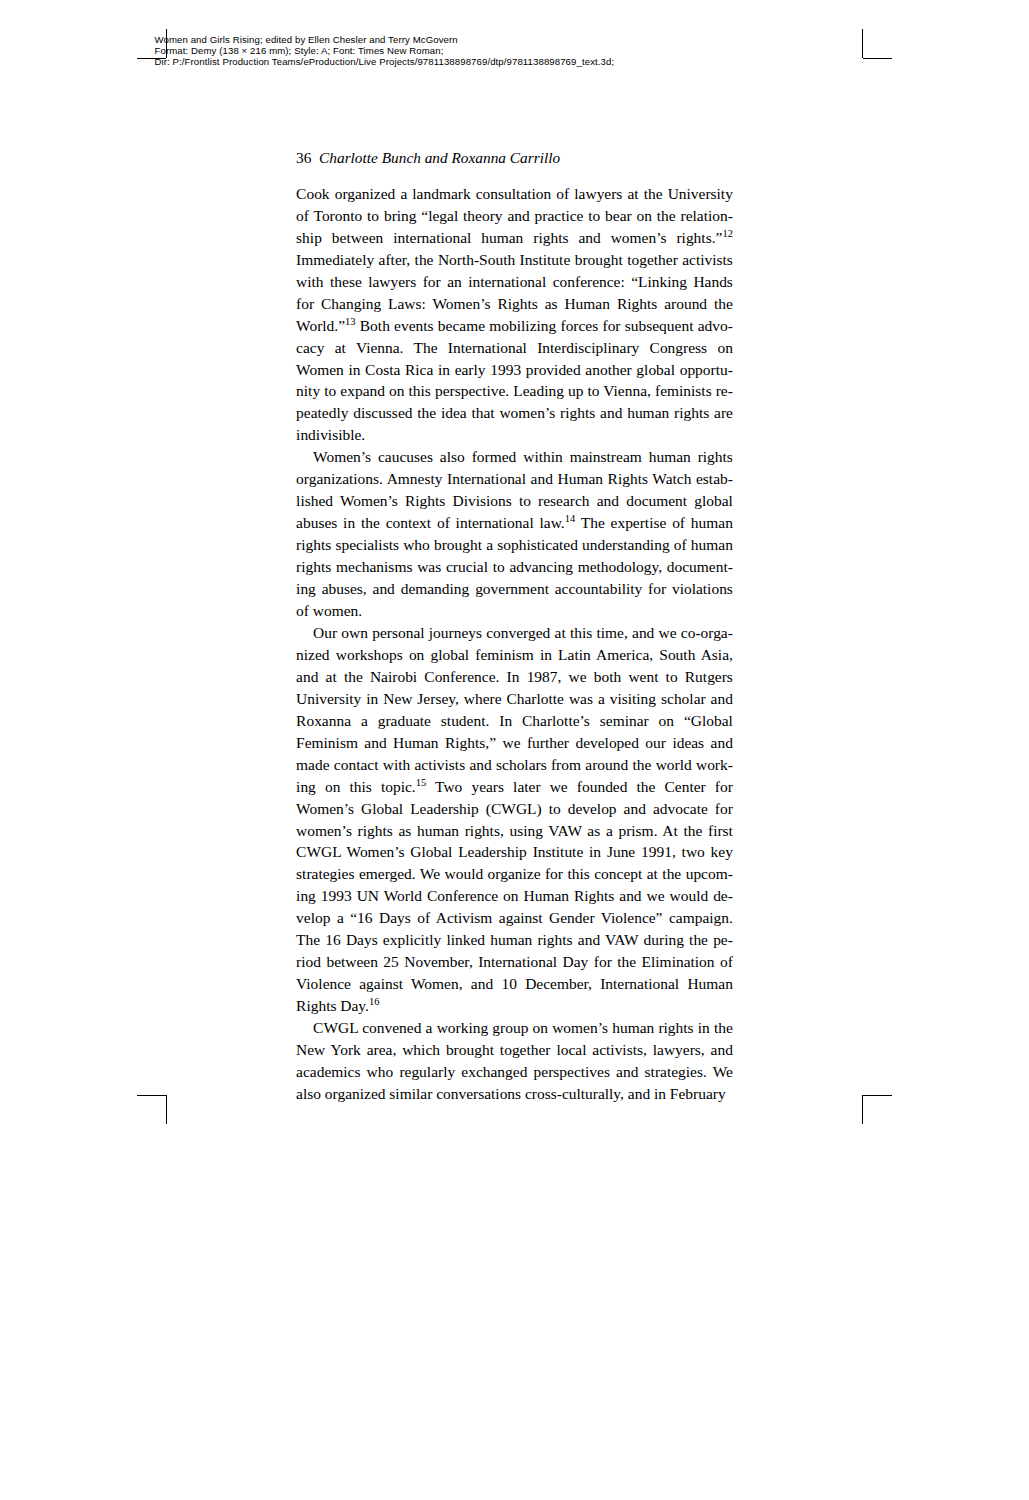Women and Girls Rising; edited by Ellen Chesler and Terry McGovern Format: Demy (138 × 216 mm); Style: A; Font: Times New Roman; Dir: P:/Frontlist Production Teams/eProduction/Live Projects/9781138898769/dtp/9781138898769_text.3d;
36 Charlotte Bunch and Roxanna Carrillo
Cook organized a landmark consultation of lawyers at the University of Toronto to bring “legal theory and practice to bear on the relationship between international human rights and women’s rights.”12 Immediately after, the North-South Institute brought together activists with these lawyers for an international conference: “Linking Hands for Changing Laws: Women’s Rights as Human Rights around the World.”13 Both events became mobilizing forces for subsequent advocacy at Vienna. The International Interdisciplinary Congress on Women in Costa Rica in early 1993 provided another global opportunity to expand on this perspective. Leading up to Vienna, feminists repeatedly discussed the idea that women’s rights and human rights are indivisible.
Women’s caucuses also formed within mainstream human rights organizations. Amnesty International and Human Rights Watch established Women’s Rights Divisions to research and document global abuses in the context of international law.14 The expertise of human rights specialists who brought a sophisticated understanding of human rights mechanisms was crucial to advancing methodology, documenting abuses, and demanding government accountability for violations of women.
Our own personal journeys converged at this time, and we co-organized workshops on global feminism in Latin America, South Asia, and at the Nairobi Conference. In 1987, we both went to Rutgers University in New Jersey, where Charlotte was a visiting scholar and Roxanna a graduate student. In Charlotte’s seminar on “Global Feminism and Human Rights,” we further developed our ideas and made contact with activists and scholars from around the world working on this topic.15 Two years later we founded the Center for Women’s Global Leadership (CWGL) to develop and advocate for women’s rights as human rights, using VAW as a prism. At the first CWGL Women’s Global Leadership Institute in June 1991, two key strategies emerged. We would organize for this concept at the upcoming 1993 UN World Conference on Human Rights and we would develop a “16 Days of Activism against Gender Violence” campaign. The 16 Days explicitly linked human rights and VAW during the period between 25 November, International Day for the Elimination of Violence against Women, and 10 December, International Human Rights Day.16
CWGL convened a working group on women’s human rights in the New York area, which brought together local activists, lawyers, and academics who regularly exchanged perspectives and strategies. We also organized similar conversations cross-culturally, and in February